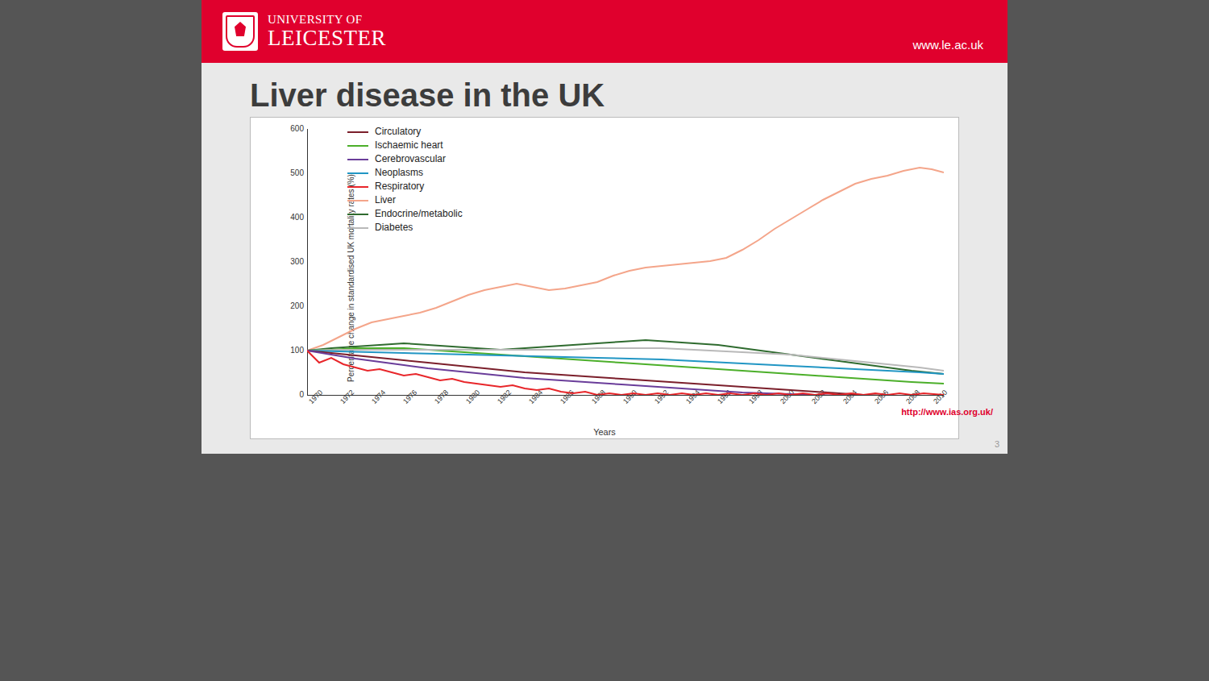UNIVERSITY OF LEICESTER
www.le.ac.uk
Liver disease in the UK
Percentage change in standardised UK mortality rates (%)
Circulatory
Ischaemic heart
Cerebrovascular
Neoplasms
Respiratory
Liver
Endocrine/metabolic
Diabetes
600 500 400 300 200 100 0 1970 1972 1974 1976 1978 1980 1982 1984 1986 1988 1990 1992 1994 1996 1998 2000 2002 2004 2006 2008 2010 Years
http://www.ias.org.uk/
3